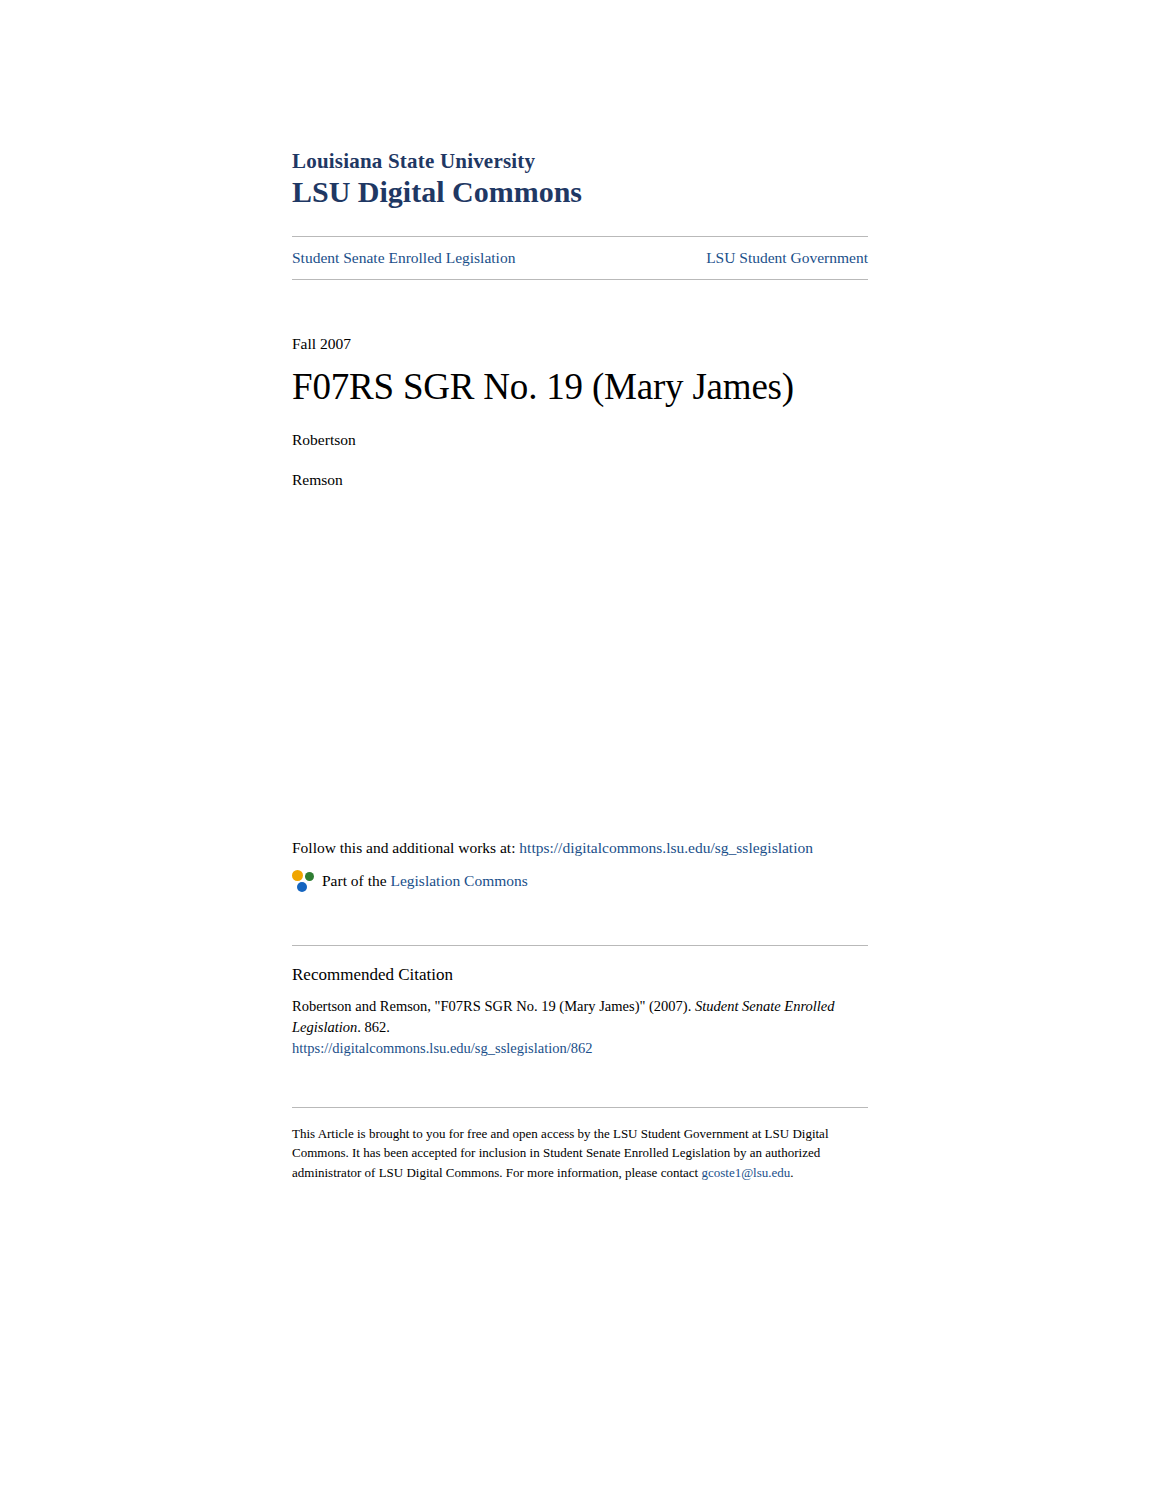Louisiana State University
LSU Digital Commons
Student Senate Enrolled Legislation
LSU Student Government
Fall 2007
F07RS SGR No. 19 (Mary James)
Robertson
Remson
Follow this and additional works at: https://digitalcommons.lsu.edu/sg_sslegislation
Part of the Legislation Commons
Recommended Citation
Robertson and Remson, "F07RS SGR No. 19 (Mary James)" (2007). Student Senate Enrolled Legislation. 862.
https://digitalcommons.lsu.edu/sg_sslegislation/862
This Article is brought to you for free and open access by the LSU Student Government at LSU Digital Commons. It has been accepted for inclusion in Student Senate Enrolled Legislation by an authorized administrator of LSU Digital Commons. For more information, please contact gcoste1@lsu.edu.